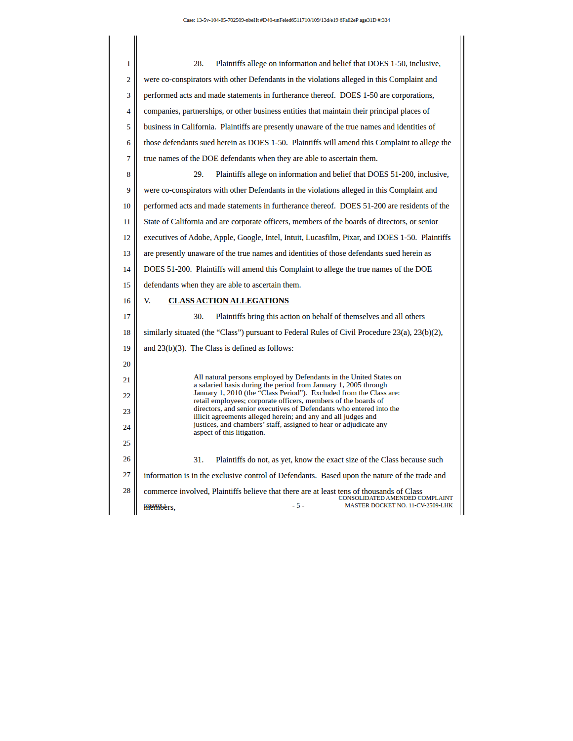Case: 13-5v-104-85-702509-nbeHt #D40-unFeled6511710/109/13d/e19 6Fa82eP age31D #:334
1
2
3
4
5
6
7
8
9
10
11
12
13
14
15
16
17
18
19
20
21
22
23
24
25
26
27
28
28. Plaintiffs allege on information and belief that DOES 1-50, inclusive, were co-conspirators with other Defendants in the violations alleged in this Complaint and performed acts and made statements in furtherance thereof. DOES 1-50 are corporations, companies, partnerships, or other business entities that maintain their principal places of business in California. Plaintiffs are presently unaware of the true names and identities of those defendants sued herein as DOES 1-50. Plaintiffs will amend this Complaint to allege the true names of the DOE defendants when they are able to ascertain them.
29. Plaintiffs allege on information and belief that DOES 51-200, inclusive, were co-conspirators with other Defendants in the violations alleged in this Complaint and performed acts and made statements in furtherance thereof. DOES 51-200 are residents of the State of California and are corporate officers, members of the boards of directors, or senior executives of Adobe, Apple, Google, Intel, Intuit, Lucasfilm, Pixar, and DOES 1-50. Plaintiffs are presently unaware of the true names and identities of those defendants sued herein as DOES 51-200. Plaintiffs will amend this Complaint to allege the true names of the DOE defendants when they are able to ascertain them.
V. CLASS ACTION ALLEGATIONS
30. Plaintiffs bring this action on behalf of themselves and all others similarly situated (the “Class”) pursuant to Federal Rules of Civil Procedure 23(a), 23(b)(2), and 23(b)(3). The Class is defined as follows:
All natural persons employed by Defendants in the United States on
a salaried basis during the period from January 1, 2005 through
January 1, 2010 (the “Class Period”). Excluded from the Class are:
retail employees; corporate officers, members of the boards of
directors, and senior executives of Defendants who entered into the
illicit agreements alleged herein; and any and all judges and
justices, and chambers’ staff, assigned to hear or adjudicate any
aspect of this litigation.
31. Plaintiffs do not, as yet, know the exact size of the Class because such information is in the exclusive control of Defendants. Based upon the nature of the trade and commerce involved, Plaintiffs believe that there are at least tens of thousands of Class members,
936003.1
- 5 -
CONSOLIDATED AMENDED COMPLAINT
MASTER DOCKET NO. 11-CV-2509-LHK